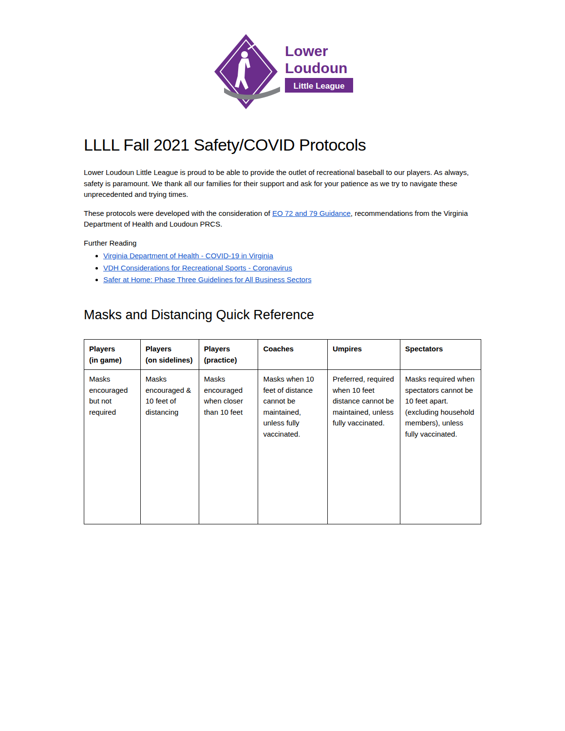Lower Loudoun Little League
LLLL Fall 2021 Safety/COVID Protocols
Lower Loudoun Little League is proud to be able to provide the outlet of recreational baseball to our players. As always, safety is paramount. We thank all our families for their support and ask for your patience as we try to navigate these unprecedented and trying times.
These protocols were developed with the consideration of EO 72 and 79 Guidance, recommendations from the Virginia Department of Health and Loudoun PRCS.
Further Reading
Virginia Department of Health - COVID-19 in Virginia
VDH Considerations for Recreational Sports - Coronavirus
Safer at Home: Phase Three Guidelines for All Business Sectors
Masks and Distancing Quick Reference
| Players (in game) | Players (on sidelines) | Players (practice) | Coaches | Umpires | Spectators |
| --- | --- | --- | --- | --- | --- |
| Masks encouraged but not required | Masks encouraged & 10 feet of distancing | Masks encouraged when closer than 10 feet | Masks when 10 feet of distance cannot be maintained, unless fully vaccinated. | Preferred, required when 10 feet distance cannot be maintained, unless fully vaccinated. | Masks required when spectators cannot be 10 feet apart. (excluding household members), unless fully vaccinated. |